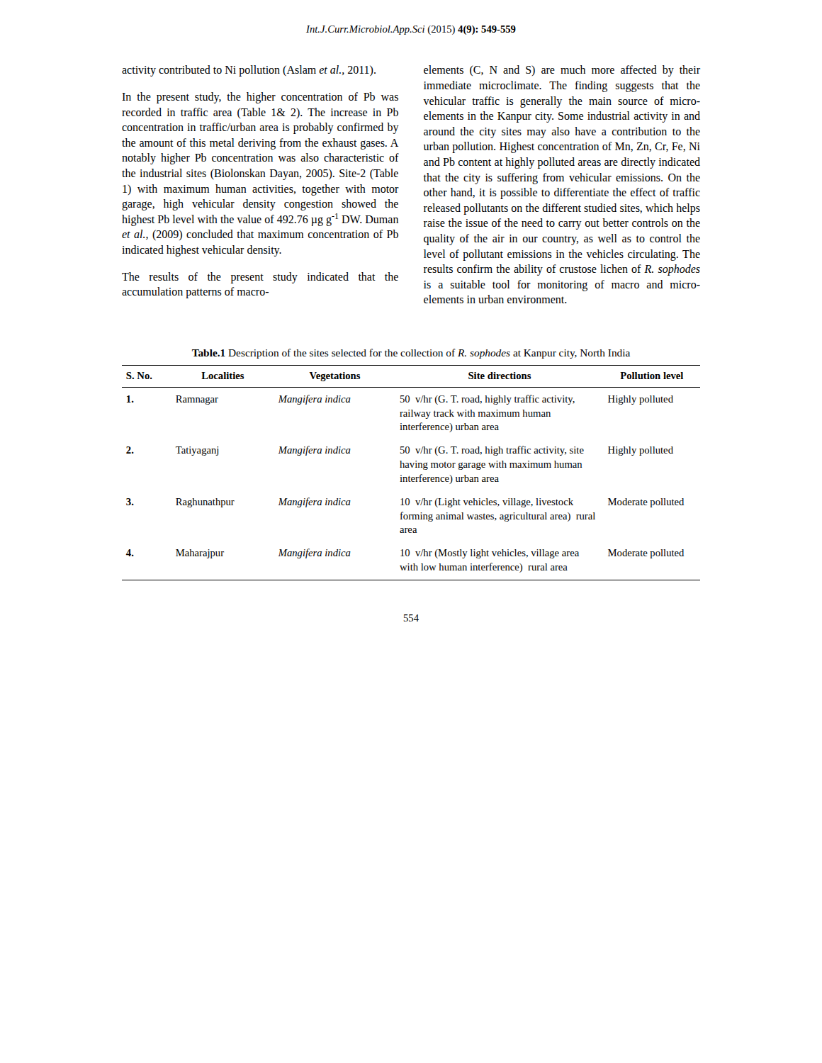Int.J.Curr.Microbiol.App.Sci (2015) 4(9): 549-559
activity contributed to Ni pollution (Aslam et al., 2011).
In the present study, the higher concentration of Pb was recorded in traffic area (Table 1& 2). The increase in Pb concentration in traffic/urban area is probably confirmed by the amount of this metal deriving from the exhaust gases. A notably higher Pb concentration was also characteristic of the industrial sites (Biolonskan Dayan, 2005). Site-2 (Table 1) with maximum human activities, together with motor garage, high vehicular density congestion showed the highest Pb level with the value of 492.76 µg g-1 DW. Duman et al., (2009) concluded that maximum concentration of Pb indicated highest vehicular density.
The results of the present study indicated that the accumulation patterns of macro-
elements (C, N and S) are much more affected by their immediate microclimate. The finding suggests that the vehicular traffic is generally the main source of micro-elements in the Kanpur city. Some industrial activity in and around the city sites may also have a contribution to the urban pollution. Highest concentration of Mn, Zn, Cr, Fe, Ni and Pb content at highly polluted areas are directly indicated that the city is suffering from vehicular emissions. On the other hand, it is possible to differentiate the effect of traffic released pollutants on the different studied sites, which helps raise the issue of the need to carry out better controls on the quality of the air in our country, as well as to control the level of pollutant emissions in the vehicles circulating. The results confirm the ability of crustose lichen of R. sophodes is a suitable tool for monitoring of macro and micro-elements in urban environment.
Table.1 Description of the sites selected for the collection of R. sophodes at Kanpur city, North India
| S. No. | Localities | Vegetations | Site directions | Pollution level |
| --- | --- | --- | --- | --- |
| 1. | Ramnagar | Mangifera indica | 50 v/hr (G. T. road, highly traffic activity, railway track with maximum human interference) urban area | Highly polluted |
| 2. | Tatiyaganj | Mangifera indica | 50 v/hr (G. T. road, high traffic activity, site having motor garage with maximum human interference) urban area | Highly polluted |
| 3. | Raghunathpur | Mangifera indica | 10 v/hr (Light vehicles, village, livestock forming animal wastes, agricultural area) rural area | Moderate polluted |
| 4. | Maharajpur | Mangifera indica | 10 v/hr (Mostly light vehicles, village area with low human interference) rural area | Moderate polluted |
554